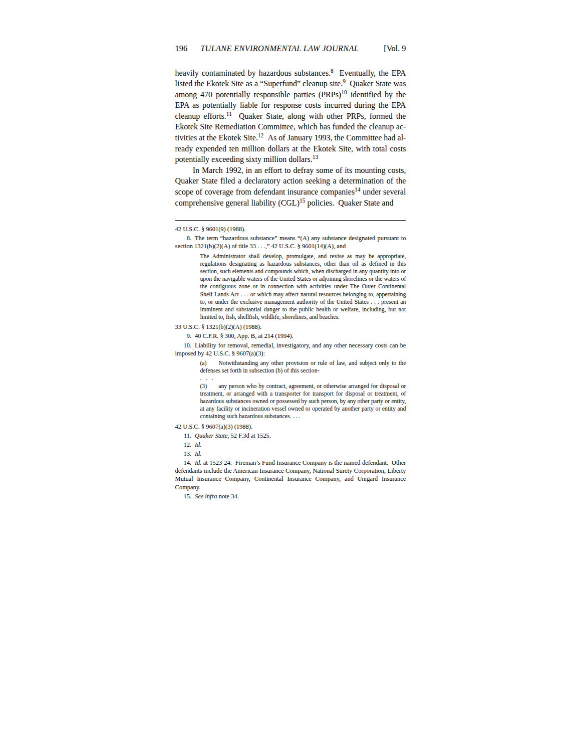196 TULANE ENVIRONMENTAL LAW JOURNAL [Vol. 9
heavily contaminated by hazardous substances.8 Eventually, the EPA listed the Ekotek Site as a “Superfund” cleanup site.9 Quaker State was among 470 potentially responsible parties (PRPs)10 identified by the EPA as potentially liable for response costs incurred during the EPA cleanup efforts.11 Quaker State, along with other PRPs, formed the Ekotek Site Remediation Committee, which has funded the cleanup activities at the Ekotek Site.12 As of January 1993, the Committee had already expended ten million dollars at the Ekotek Site, with total costs potentially exceeding sixty million dollars.13
In March 1992, in an effort to defray some of its mounting costs, Quaker State filed a declaratory action seeking a determination of the scope of coverage from defendant insurance companies14 under several comprehensive general liability (CGL)15 policies. Quaker State and
42 U.S.C. § 9601(9) (1988).
8. The term “hazardous substance” means “(A) any substance designated pursuant to section 1321(b)(2)(A) of title 33 . . .,” 42 U.S.C. § 9601(14)(A), and
The Administrator shall develop, promulgate, and revise as may be appropriate, regulations designating as hazardous substances, other than oil as defined in this section, such elements and compounds which, when discharged in any quantity into or upon the navigable waters of the United States or adjoining shorelines or the waters of the contiguous zone or in connection with activities under The Outer Continental Shelf Lands Act . . . or which may affect natural resources belonging to, appertaining to, or under the exclusive management authority of the United States . . . present an imminent and substantial danger to the public health or welfare, including, but not limited to, fish, shellfish, wildlife, shorelines, and beaches.
33 U.S.C. § 1321(b)(2)(A) (1988).
9. 40 C.F.R. § 300, App. B, at 214 (1994).
10. Liability for removal, remedial, investigatory, and any other necessary costs can be imposed by 42 U.S.C. § 9607(a)(3):
(a) Notwithstanding any other provision or rule of law, and subject only to the defenses set forth in subsection (b) of this section-
. . .
(3) any person who by contract, agreement, or otherwise arranged for disposal or treatment, or arranged with a transporter for transport for disposal or treatment, of hazardous substances owned or possessed by such person, by any other party or entity, at any facility or incineration vessel owned or operated by another party or entity and containing such hazardous substances. . . .
42 U.S.C. § 9607(a)(3) (1988).
11. Quaker State, 52 F.3d at 1525.
12. Id.
13. Id.
14. Id. at 1523-24. Fireman’s Fund Insurance Company is the named defendant. Other defendants include the American Insurance Company, National Surety Corporation, Liberty Mutual Insurance Company, Continental Insurance Company, and Unigard Insurance Company.
15. See infra note 34.